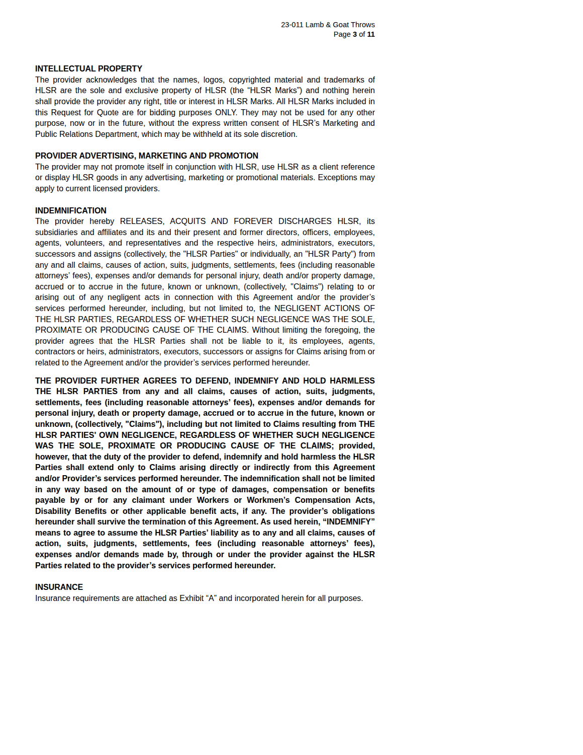23-011 Lamb & Goat Throws
Page 3 of 11
Intellectual Property
The provider acknowledges that the names, logos, copyrighted material and trademarks of HLSR are the sole and exclusive property of HLSR (the “HLSR Marks”) and nothing herein shall provide the provider any right, title or interest in HLSR Marks. All HLSR Marks included in this Request for Quote are for bidding purposes ONLY. They may not be used for any other purpose, now or in the future, without the express written consent of HLSR’s Marketing and Public Relations Department, which may be withheld at its sole discretion.
Provider Advertising, Marketing and Promotion
The provider may not promote itself in conjunction with HLSR, use HLSR as a client reference or display HLSR goods in any advertising, marketing or promotional materials. Exceptions may apply to current licensed providers.
Indemnification
The provider hereby RELEASES, ACQUITS AND FOREVER DISCHARGES HLSR, its subsidiaries and affiliates and its and their present and former directors, officers, employees, agents, volunteers, and representatives and the respective heirs, administrators, executors, successors and assigns (collectively, the "HLSR Parties" or individually, an "HLSR Party") from any and all claims, causes of action, suits, judgments, settlements, fees (including reasonable attorneys’ fees), expenses and/or demands for personal injury, death and/or property damage, accrued or to accrue in the future, known or unknown, (collectively, "Claims") relating to or arising out of any negligent acts in connection with this Agreement and/or the provider’s services performed hereunder, including, but not limited to, the NEGLIGENT ACTIONS OF THE HLSR PARTIES, REGARDLESS OF WHETHER SUCH NEGLIGENCE WAS THE SOLE, PROXIMATE OR PRODUCING CAUSE OF THE CLAIMS. Without limiting the foregoing, the provider agrees that the HLSR Parties shall not be liable to it, its employees, agents, contractors or heirs, administrators, executors, successors or assigns for Claims arising from or related to the Agreement and/or the provider’s services performed hereunder.
THE PROVIDER FURTHER AGREES TO DEFEND, INDEMNIFY AND HOLD HARMLESS THE HLSR PARTIES from any and all claims, causes of action, suits, judgments, settlements, fees (including reasonable attorneys’ fees), expenses and/or demands for personal injury, death or property damage, accrued or to accrue in the future, known or unknown, (collectively, "Claims"), including but not limited to Claims resulting from THE HLSR PARTIES' OWN NEGLIGENCE, REGARDLESS OF WHETHER SUCH NEGLIGENCE WAS THE SOLE, PROXIMATE OR PRODUCING CAUSE OF THE CLAIMS; provided, however, that the duty of the provider to defend, indemnify and hold harmless the HLSR Parties shall extend only to Claims arising directly or indirectly from this Agreement and/or Provider’s services performed hereunder. The indemnification shall not be limited in any way based on the amount of or type of damages, compensation or benefits payable by or for any claimant under Workers or Workmen’s Compensation Acts, Disability Benefits or other applicable benefit acts, if any. The provider’s obligations hereunder shall survive the termination of this Agreement. As used herein, “INDEMNIFY” means to agree to assume the HLSR Parties’ liability as to any and all claims, causes of action, suits, judgments, settlements, fees (including reasonable attorneys’ fees), expenses and/or demands made by, through or under the provider against the HLSR Parties related to the provider’s services performed hereunder.
Insurance
Insurance requirements are attached as Exhibit “A” and incorporated herein for all purposes.